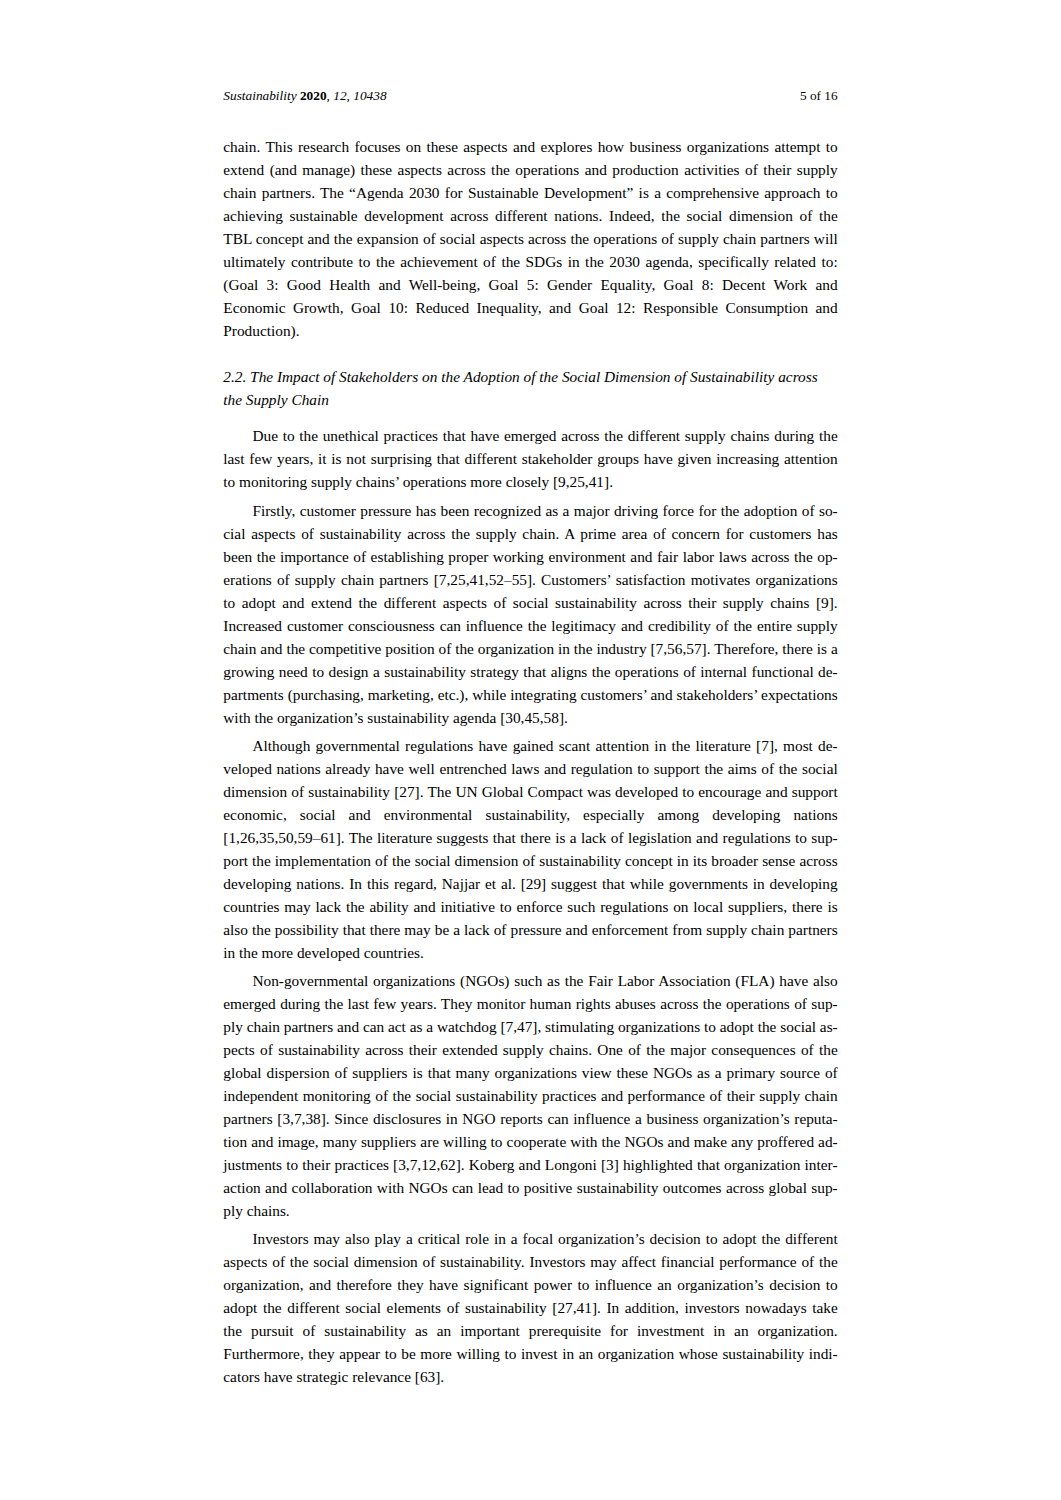Sustainability 2020, 12, 10438
5 of 16
chain. This research focuses on these aspects and explores how business organizations attempt to extend (and manage) these aspects across the operations and production activities of their supply chain partners. The “Agenda 2030 for Sustainable Development” is a comprehensive approach to achieving sustainable development across different nations. Indeed, the social dimension of the TBL concept and the expansion of social aspects across the operations of supply chain partners will ultimately contribute to the achievement of the SDGs in the 2030 agenda, specifically related to: (Goal 3: Good Health and Well-being, Goal 5: Gender Equality, Goal 8: Decent Work and Economic Growth, Goal 10: Reduced Inequality, and Goal 12: Responsible Consumption and Production).
2.2. The Impact of Stakeholders on the Adoption of the Social Dimension of Sustainability across the Supply Chain
Due to the unethical practices that have emerged across the different supply chains during the last few years, it is not surprising that different stakeholder groups have given increasing attention to monitoring supply chains’ operations more closely [9,25,41].
Firstly, customer pressure has been recognized as a major driving force for the adoption of social aspects of sustainability across the supply chain. A prime area of concern for customers has been the importance of establishing proper working environment and fair labor laws across the operations of supply chain partners [7,25,41,52–55]. Customers’ satisfaction motivates organizations to adopt and extend the different aspects of social sustainability across their supply chains [9]. Increased customer consciousness can influence the legitimacy and credibility of the entire supply chain and the competitive position of the organization in the industry [7,56,57]. Therefore, there is a growing need to design a sustainability strategy that aligns the operations of internal functional departments (purchasing, marketing, etc.), while integrating customers’ and stakeholders’ expectations with the organization’s sustainability agenda [30,45,58].
Although governmental regulations have gained scant attention in the literature [7], most developed nations already have well entrenched laws and regulation to support the aims of the social dimension of sustainability [27]. The UN Global Compact was developed to encourage and support economic, social and environmental sustainability, especially among developing nations [1,26,35,50,59–61]. The literature suggests that there is a lack of legislation and regulations to support the implementation of the social dimension of sustainability concept in its broader sense across developing nations. In this regard, Najjar et al. [29] suggest that while governments in developing countries may lack the ability and initiative to enforce such regulations on local suppliers, there is also the possibility that there may be a lack of pressure and enforcement from supply chain partners in the more developed countries.
Non-governmental organizations (NGOs) such as the Fair Labor Association (FLA) have also emerged during the last few years. They monitor human rights abuses across the operations of supply chain partners and can act as a watchdog [7,47], stimulating organizations to adopt the social aspects of sustainability across their extended supply chains. One of the major consequences of the global dispersion of suppliers is that many organizations view these NGOs as a primary source of independent monitoring of the social sustainability practices and performance of their supply chain partners [3,7,38]. Since disclosures in NGO reports can influence a business organization’s reputation and image, many suppliers are willing to cooperate with the NGOs and make any proffered adjustments to their practices [3,7,12,62]. Koberg and Longoni [3] highlighted that organization interaction and collaboration with NGOs can lead to positive sustainability outcomes across global supply chains.
Investors may also play a critical role in a focal organization’s decision to adopt the different aspects of the social dimension of sustainability. Investors may affect financial performance of the organization, and therefore they have significant power to influence an organization’s decision to adopt the different social elements of sustainability [27,41]. In addition, investors nowadays take the pursuit of sustainability as an important prerequisite for investment in an organization. Furthermore, they appear to be more willing to invest in an organization whose sustainability indicators have strategic relevance [63].